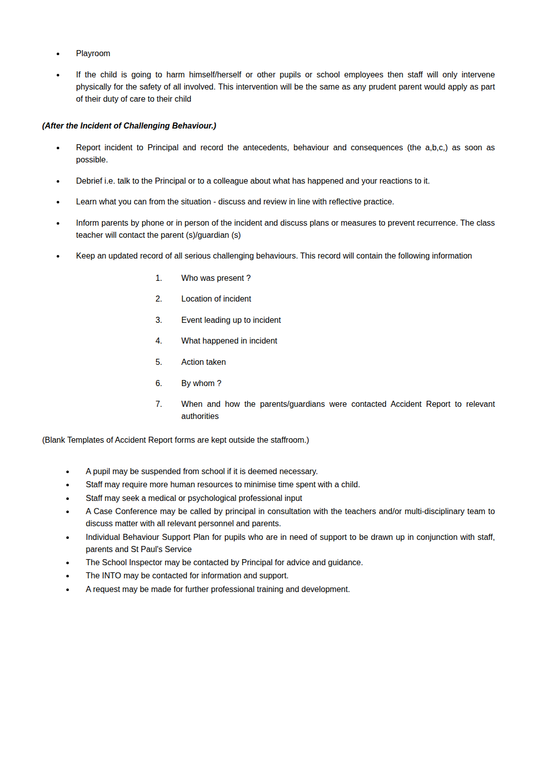Playroom
If the child is going to harm himself/herself or other pupils or school employees then staff will only intervene physically for the safety of all involved. This intervention will be the same as any prudent parent would apply as part of their duty of care to their child
(After the Incident of Challenging Behaviour.)
Report incident to Principal and record the antecedents, behaviour and consequences (the a,b,c,) as soon as possible.
Debrief i.e. talk to the Principal or to a colleague about what has happened and your reactions to it.
Learn what you can from the situation - discuss and review in line with reflective practice.
Inform parents by phone or in person of the incident and discuss plans or measures to prevent recurrence. The class teacher will contact the parent (s)/guardian (s)
Keep an updated record of all serious challenging behaviours. This record will contain the following information
Who was present ?
Location of incident
Event leading up to incident
What happened in incident
Action taken
By whom ?
When and how the parents/guardians were contacted Accident Report to relevant authorities
(Blank Templates of Accident Report forms are kept outside the staffroom.)
A pupil may be suspended from school if it is deemed necessary.
Staff may require more human resources to minimise time spent with a child.
Staff may seek a medical or psychological professional input
A Case Conference may be called by principal in consultation with the teachers and/or multi-disciplinary team to discuss matter with all relevant personnel and parents.
Individual Behaviour Support Plan for pupils who are in need of support to be drawn up in conjunction with staff, parents and St Paul's Service
The School Inspector may be contacted by Principal for advice and guidance.
The INTO may be contacted for information and support.
A request may be made for further professional training and development.